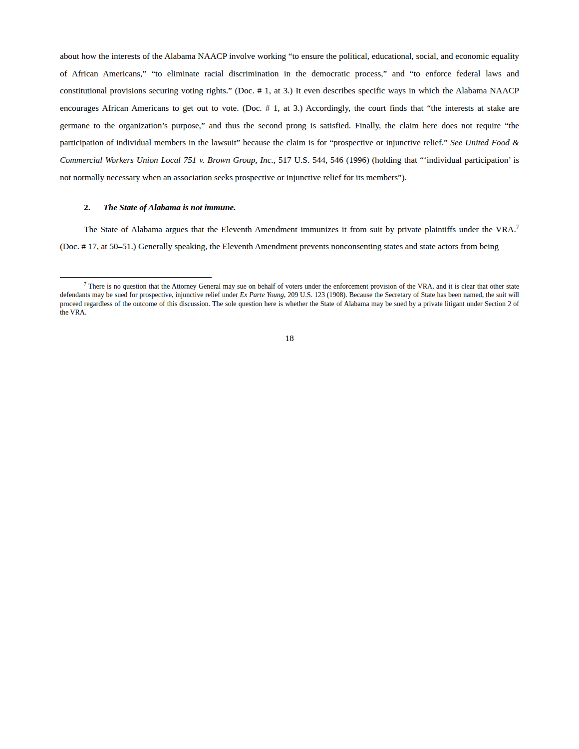about how the interests of the Alabama NAACP involve working “to ensure the political, educational, social, and economic equality of African Americans,” “to eliminate racial discrimination in the democratic process,” and “to enforce federal laws and constitutional provisions securing voting rights.” (Doc. # 1, at 3.) It even describes specific ways in which the Alabama NAACP encourages African Americans to get out to vote. (Doc. # 1, at 3.) Accordingly, the court finds that “the interests at stake are germane to the organization’s purpose,” and thus the second prong is satisfied. Finally, the claim here does not require “the participation of individual members in the lawsuit” because the claim is for “prospective or injunctive relief.” See United Food & Commercial Workers Union Local 751 v. Brown Group, Inc., 517 U.S. 544, 546 (1996) (holding that “‘individual participation’ is not normally necessary when an association seeks prospective or injunctive relief for its members”).
2. The State of Alabama is not immune.
The State of Alabama argues that the Eleventh Amendment immunizes it from suit by private plaintiffs under the VRA.7 (Doc. # 17, at 50–51.) Generally speaking, the Eleventh Amendment prevents nonconsenting states and state actors from being
7 There is no question that the Attorney General may sue on behalf of voters under the enforcement provision of the VRA, and it is clear that other state defendants may be sued for prospective, injunctive relief under Ex Parte Young, 209 U.S. 123 (1908). Because the Secretary of State has been named, the suit will proceed regardless of the outcome of this discussion. The sole question here is whether the State of Alabama may be sued by a private litigant under Section 2 of the VRA.
18